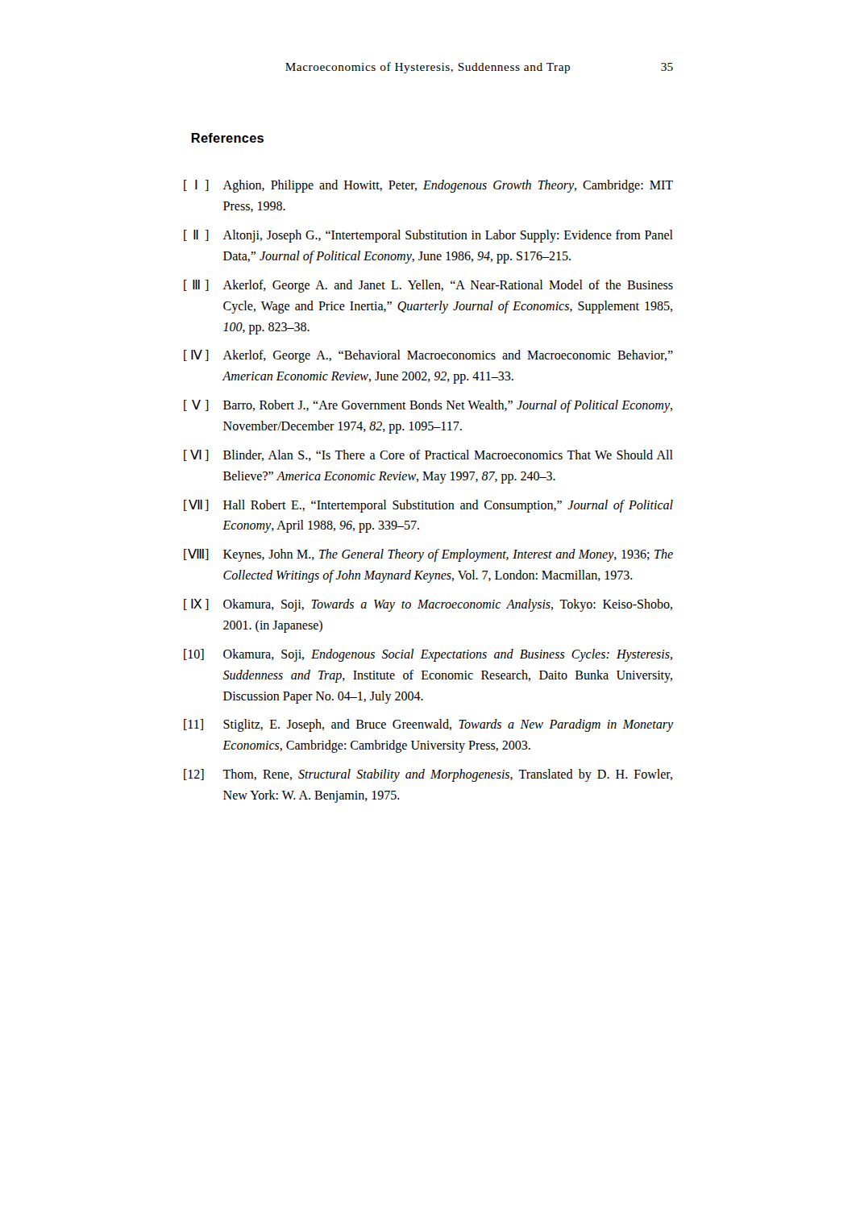Macroeconomics of Hysteresis, Suddenness and Trap 35
References
[Ⅰ] Aghion, Philippe and Howitt, Peter, Endogenous Growth Theory, Cambridge: MIT Press, 1998.
[Ⅱ] Altonji, Joseph G., “Intertemporal Substitution in Labor Supply: Evidence from Panel Data,” Journal of Political Economy, June 1986, 94, pp. S176–215.
[Ⅲ] Akerlof, George A. and Janet L. Yellen, “A Near-Rational Model of the Business Cycle, Wage and Price Inertia,” Quarterly Journal of Economics, Supplement 1985, 100, pp. 823–38.
[Ⅳ] Akerlof, George A., “Behavioral Macroeconomics and Macroeconomic Behavior,” American Economic Review, June 2002, 92, pp. 411–33.
[Ⅴ] Barro, Robert J., “Are Government Bonds Net Wealth,” Journal of Political Economy, November/December 1974, 82, pp. 1095–117.
[Ⅵ] Blinder, Alan S., “Is There a Core of Practical Macroeconomics That We Should All Believe?” America Economic Review, May 1997, 87, pp. 240–3.
[Ⅶ] Hall Robert E., “Intertemporal Substitution and Consumption,” Journal of Political Economy, April 1988, 96, pp. 339–57.
[Ⅷ] Keynes, John M., The General Theory of Employment, Interest and Money, 1936; The Collected Writings of John Maynard Keynes, Vol. 7, London: Macmillan, 1973.
[Ⅸ] Okamura, Soji, Towards a Way to Macroeconomic Analysis, Tokyo: Keiso-Shobo, 2001. (in Japanese)
[10] Okamura, Soji, Endogenous Social Expectations and Business Cycles: Hysteresis, Suddenness and Trap, Institute of Economic Research, Daito Bunka University, Discussion Paper No. 04–1, July 2004.
[11] Stiglitz, E. Joseph, and Bruce Greenwald, Towards a New Paradigm in Monetary Economics, Cambridge: Cambridge University Press, 2003.
[12] Thom, Rene, Structural Stability and Morphogenesis, Translated by D. H. Fowler, New York: W. A. Benjamin, 1975.